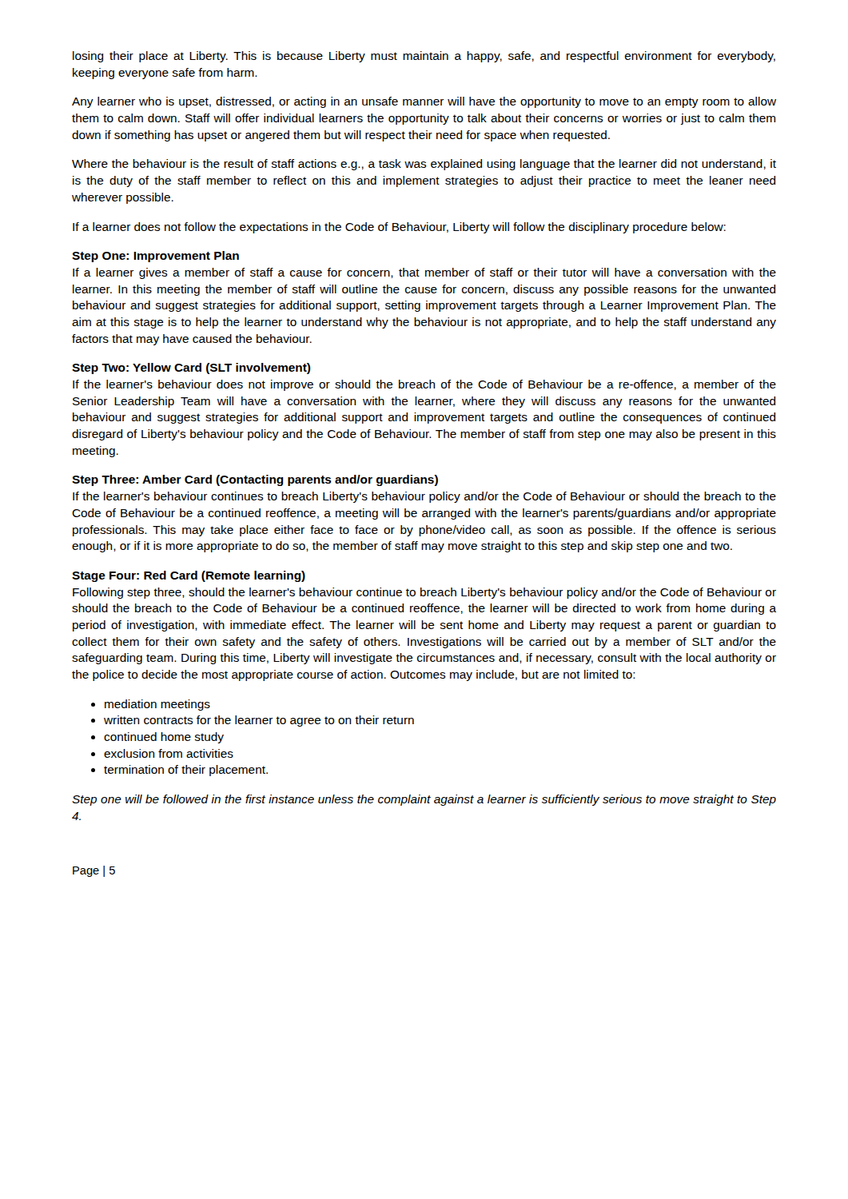losing their place at Liberty. This is because Liberty must maintain a happy, safe, and respectful environment for everybody, keeping everyone safe from harm.
Any learner who is upset, distressed, or acting in an unsafe manner will have the opportunity to move to an empty room to allow them to calm down. Staff will offer individual learners the opportunity to talk about their concerns or worries or just to calm them down if something has upset or angered them but will respect their need for space when requested.
Where the behaviour is the result of staff actions e.g., a task was explained using language that the learner did not understand, it is the duty of the staff member to reflect on this and implement strategies to adjust their practice to meet the leaner need wherever possible.
If a learner does not follow the expectations in the Code of Behaviour, Liberty will follow the disciplinary procedure below:
Step One: Improvement Plan
If a learner gives a member of staff a cause for concern, that member of staff or their tutor will have a conversation with the learner. In this meeting the member of staff will outline the cause for concern, discuss any possible reasons for the unwanted behaviour and suggest strategies for additional support, setting improvement targets through a Learner Improvement Plan. The aim at this stage is to help the learner to understand why the behaviour is not appropriate, and to help the staff understand any factors that may have caused the behaviour.
Step Two: Yellow Card (SLT involvement)
If the learner's behaviour does not improve or should the breach of the Code of Behaviour be a re-offence, a member of the Senior Leadership Team will have a conversation with the learner, where they will discuss any reasons for the unwanted behaviour and suggest strategies for additional support and improvement targets and outline the consequences of continued disregard of Liberty's behaviour policy and the Code of Behaviour. The member of staff from step one may also be present in this meeting.
Step Three: Amber Card (Contacting parents and/or guardians)
If the learner's behaviour continues to breach Liberty's behaviour policy and/or the Code of Behaviour or should the breach to the Code of Behaviour be a continued reoffence, a meeting will be arranged with the learner's parents/guardians and/or appropriate professionals. This may take place either face to face or by phone/video call, as soon as possible. If the offence is serious enough, or if it is more appropriate to do so, the member of staff may move straight to this step and skip step one and two.
Stage Four: Red Card (Remote learning)
Following step three, should the learner's behaviour continue to breach Liberty's behaviour policy and/or the Code of Behaviour or should the breach to the Code of Behaviour be a continued reoffence, the learner will be directed to work from home during a period of investigation, with immediate effect. The learner will be sent home and Liberty may request a parent or guardian to collect them for their own safety and the safety of others. Investigations will be carried out by a member of SLT and/or the safeguarding team. During this time, Liberty will investigate the circumstances and, if necessary, consult with the local authority or the police to decide the most appropriate course of action. Outcomes may include, but are not limited to:
mediation meetings
written contracts for the learner to agree to on their return
continued home study
exclusion from activities
termination of their placement.
Step one will be followed in the first instance unless the complaint against a learner is sufficiently serious to move straight to Step 4.
Page | 5